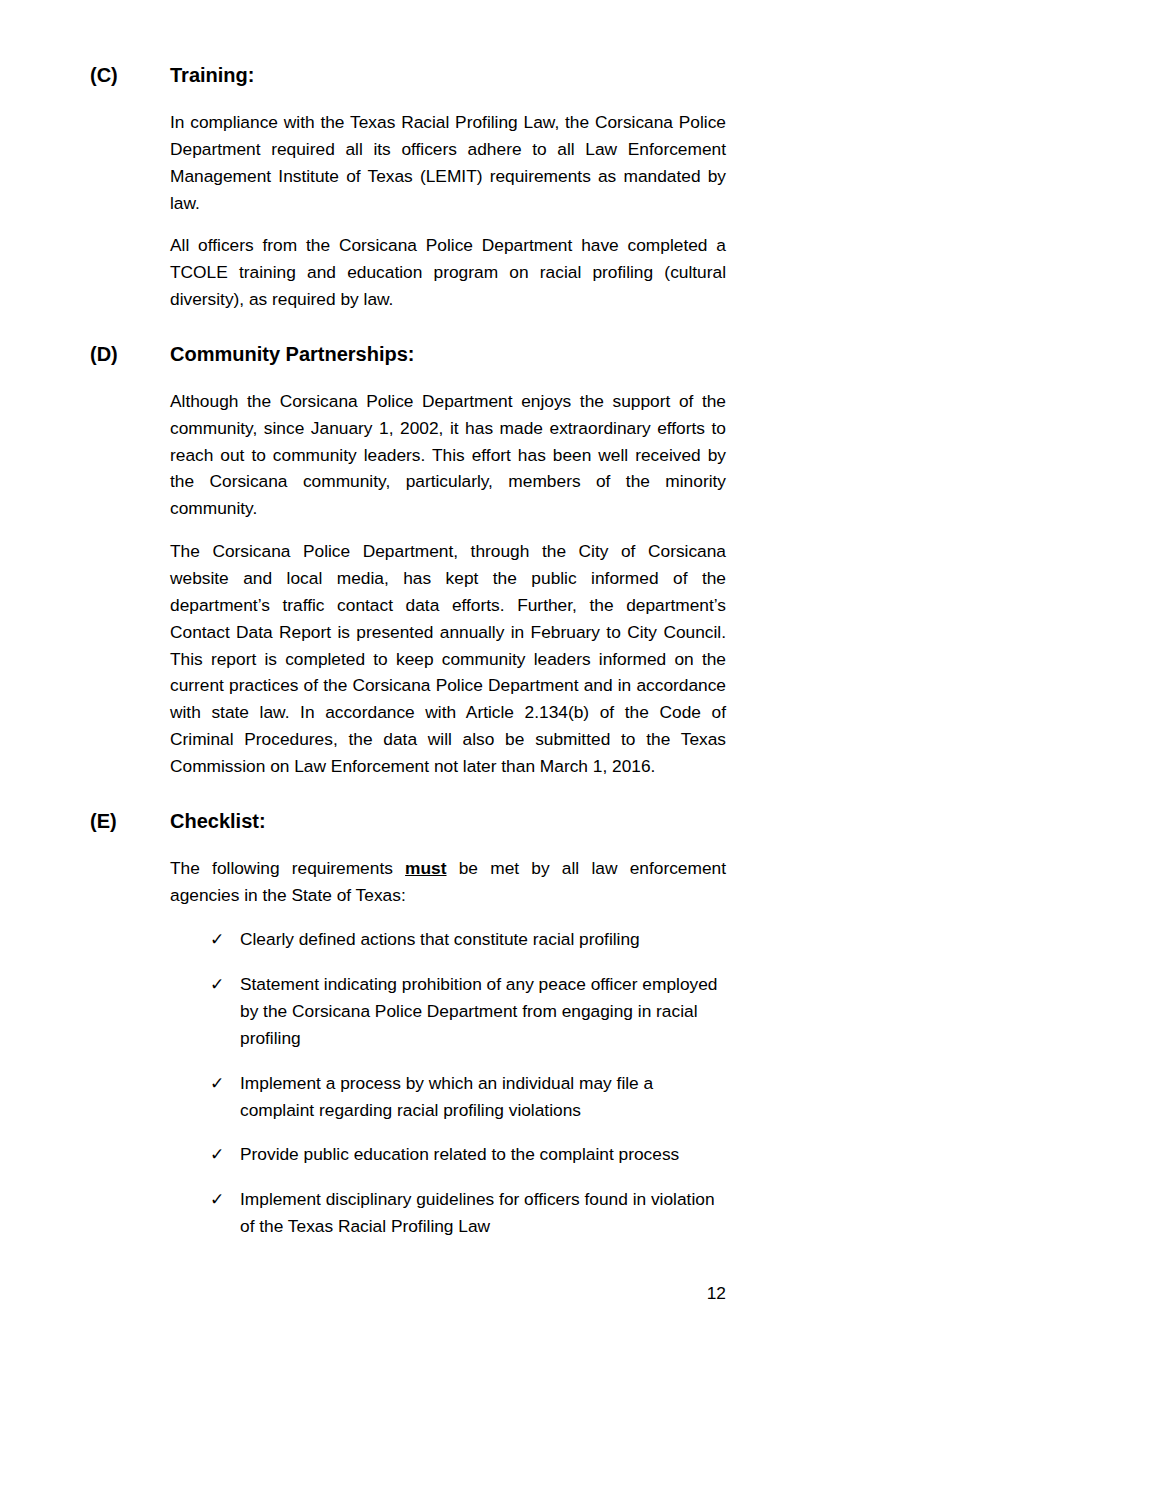(C) Training:
In compliance with the Texas Racial Profiling Law, the Corsicana Police Department required all its officers adhere to all Law Enforcement Management Institute of Texas (LEMIT) requirements as mandated by law.
All officers from the Corsicana Police Department have completed a TCOLE training and education program on racial profiling (cultural diversity), as required by law.
(D) Community Partnerships:
Although the Corsicana Police Department enjoys the support of the community, since January 1, 2002, it has made extraordinary efforts to reach out to community leaders. This effort has been well received by the Corsicana community, particularly, members of the minority community.
The Corsicana Police Department, through the City of Corsicana website and local media, has kept the public informed of the department’s traffic contact data efforts. Further, the department’s Contact Data Report is presented annually in February to City Council. This report is completed to keep community leaders informed on the current practices of the Corsicana Police Department and in accordance with state law. In accordance with Article 2.134(b) of the Code of Criminal Procedures, the data will also be submitted to the Texas Commission on Law Enforcement not later than March 1, 2016.
(E) Checklist:
The following requirements must be met by all law enforcement agencies in the State of Texas:
Clearly defined actions that constitute racial profiling
Statement indicating prohibition of any peace officer employed by the Corsicana Police Department from engaging in racial profiling
Implement a process by which an individual may file a complaint regarding racial profiling violations
Provide public education related to the complaint process
Implement disciplinary guidelines for officers found in violation of the Texas Racial Profiling Law
12